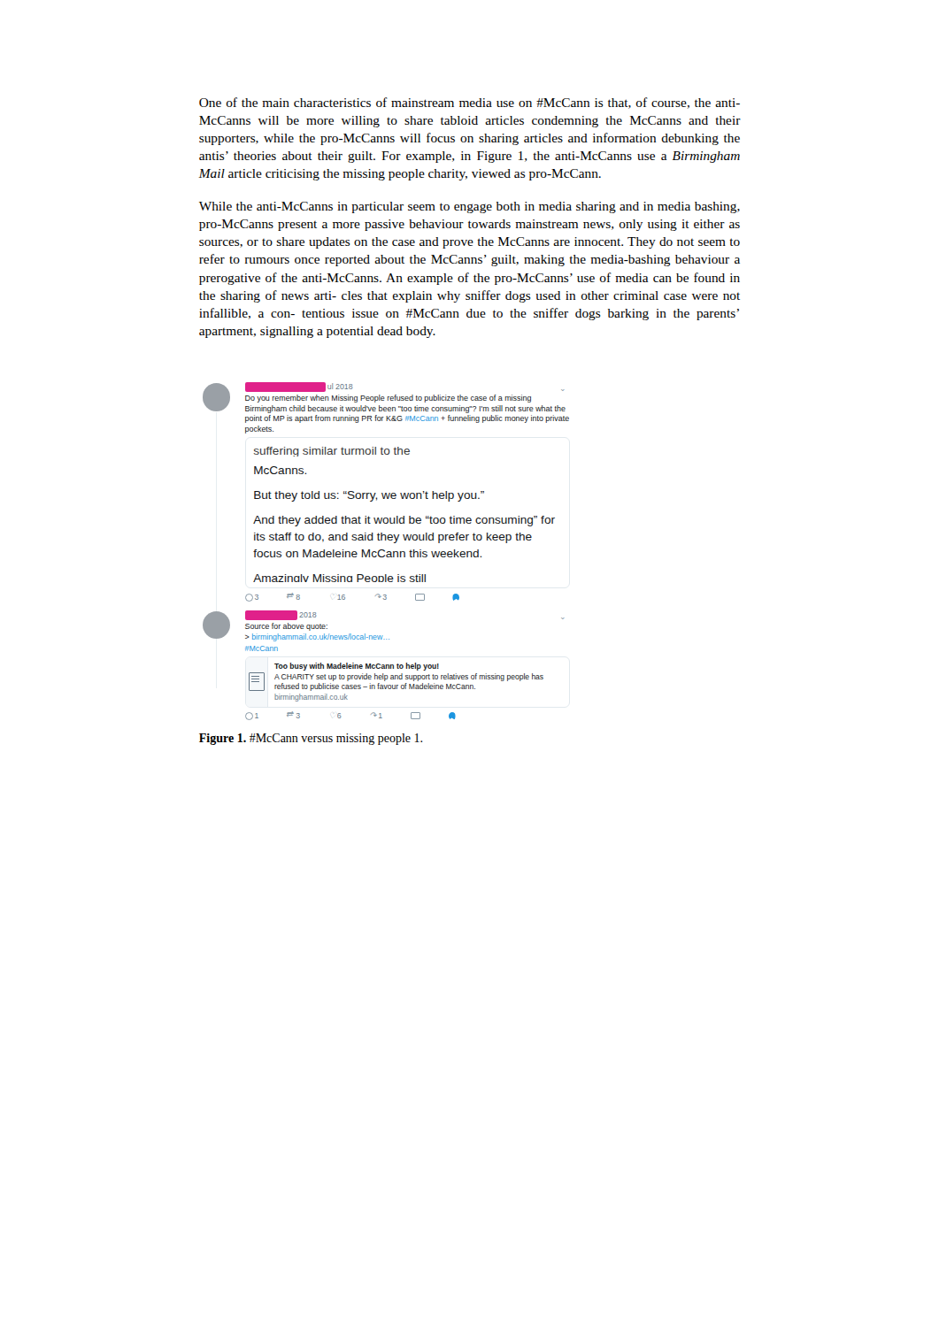One of the main characteristics of mainstream media use on #McCann is that, of course, the anti-McCanns will be more willing to share tabloid articles condemning the McCanns and their supporters, while the pro-McCanns will focus on sharing articles and information debunking the antis’ theories about their guilt. For example, in Figure 1, the anti-McCanns use a Birmingham Mail article criticising the missing people charity, viewed as pro-McCann.
While the anti-McCanns in particular seem to engage both in media sharing and in media bashing, pro-McCanns present a more passive behaviour towards mainstream news, only using it either as sources, or to share updates on the case and prove the McCanns are innocent. They do not seem to refer to rumours once reported about the McCanns’ guilt, making the media-bashing behaviour a prerogative of the anti-McCanns. An example of the pro-McCanns’ use of media can be found in the sharing of news arti- cles that explain why sniffer dogs used in other criminal case were not infallible, a con- tentious issue on #McCann due to the sniffer dogs barking in the parents’ apartment, signalling a potential dead body.
ul 2018 ⌄
Do you remember when Missing People refused to publicize the case of a missing Birmingham child because it would've been "too time consuming"? I'm still not sure what the point of MP is apart from running PR for K&G #McCann + funneling public money into private pockets.
suffering similar turmoil to the
McCanns.
But they told us: “Sorry, we won’t help you.”
And they added that it would be “too time consuming” for its staff to do, and said they would prefer to keep the focus on Madeleine McCann this weekend.
Amazingly Missing People is still
3 8 16 3
2018 ⌄
Source for above quote:
> birminghammail.co.uk/news/local-new…
#McCann
Too busy with Madeleine McCann to help you!
A CHARITY set up to provide help and support to relatives of missing people has refused to publicise cases – in favour of Madeleine McCann.
birminghammail.co.uk
1 3 6 1
Figure 1. #McCann versus missing people 1.